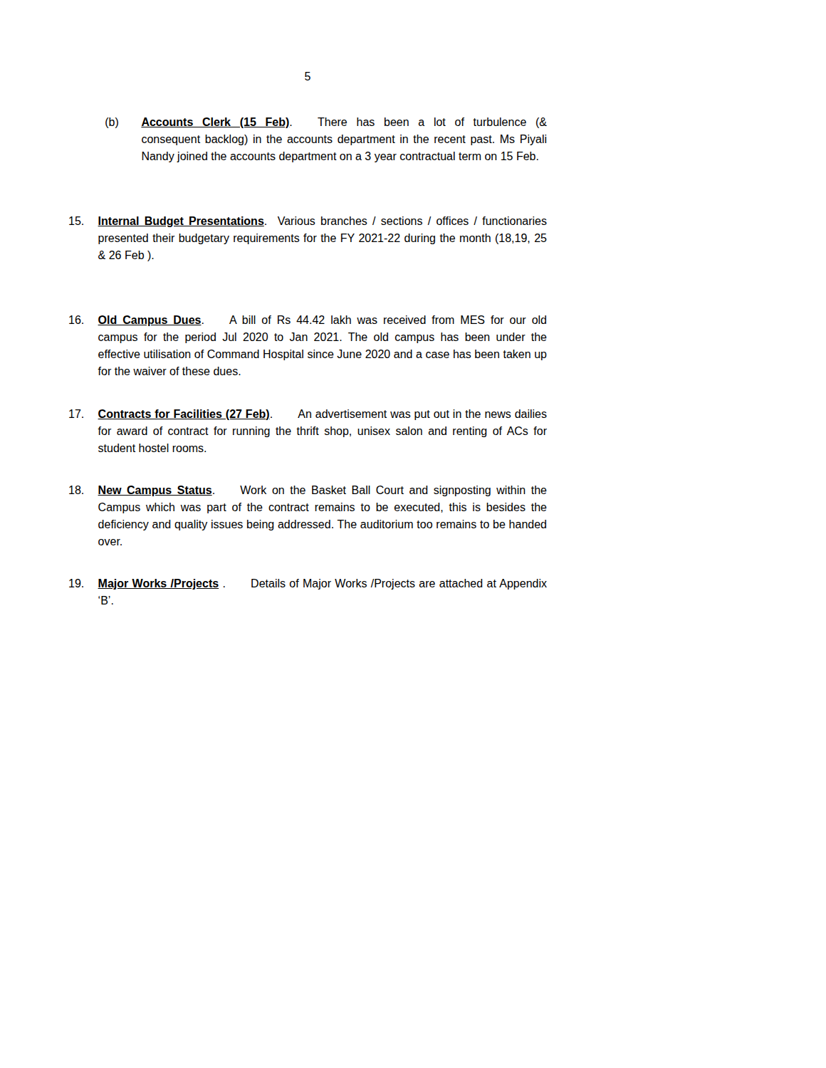5
(b)
Accounts Clerk (15 Feb). There has been a lot of turbulence (& consequent backlog) in the accounts department in the recent past. Ms Piyali Nandy joined the accounts department on a 3 year contractual term on 15 Feb.
15.
Internal Budget Presentations. Various branches / sections / offices / functionaries presented their budgetary requirements for the FY 2021-22 during the month (18,19, 25 & 26 Feb ).
16.
Old Campus Dues. A bill of Rs 44.42 lakh was received from MES for our old campus for the period Jul 2020 to Jan 2021. The old campus has been under the effective utilisation of Command Hospital since June 2020 and a case has been taken up for the waiver of these dues.
17.
Contracts for Facilities (27 Feb). An advertisement was put out in the news dailies for award of contract for running the thrift shop, unisex salon and renting of ACs for student hostel rooms.
18.
New Campus Status. Work on the Basket Ball Court and signposting within the Campus which was part of the contract remains to be executed, this is besides the deficiency and quality issues being addressed. The auditorium too remains to be handed over.
19.
Major Works /Projects . Details of Major Works /Projects are attached at Appendix ‘B’.